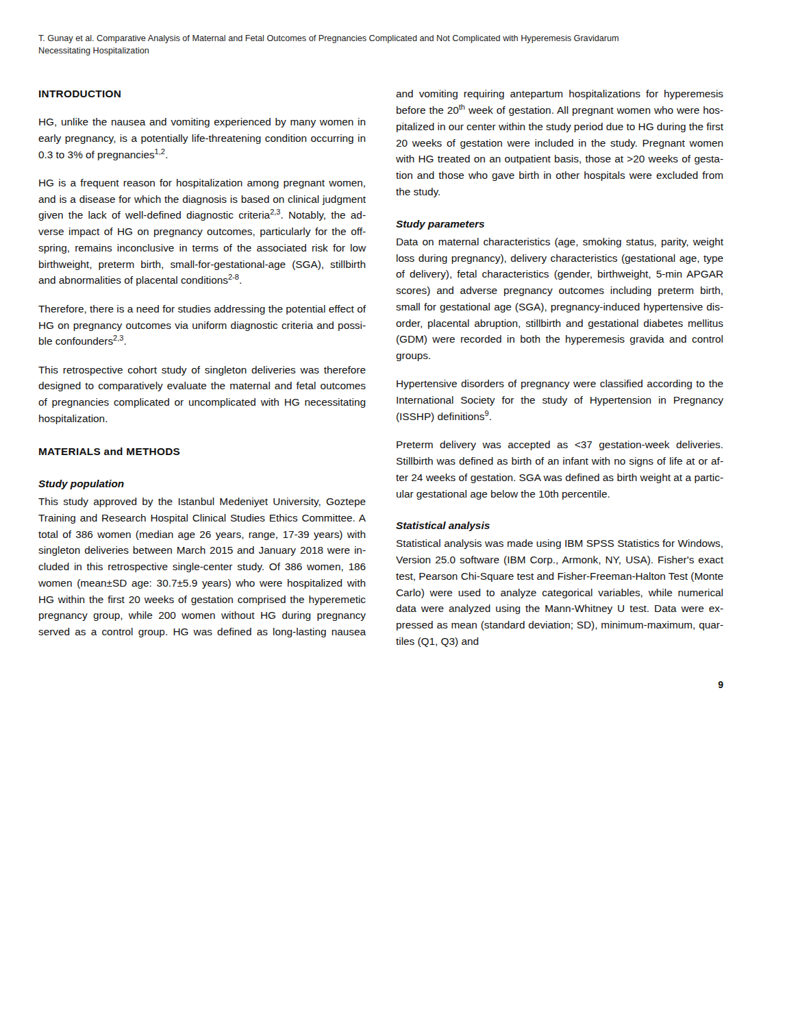T. Gunay et al. Comparative Analysis of Maternal and Fetal Outcomes of Pregnancies Complicated and Not Complicated with Hyperemesis Gravidarum Necessitating Hospitalization
INTRODUCTION
HG, unlike the nausea and vomiting experienced by many women in early pregnancy, is a potentially life-threatening condition occurring in 0.3 to 3% of pregnancies1,2.
HG is a frequent reason for hospitalization among pregnant women, and is a disease for which the diagnosis is based on clinical judgment given the lack of well-defined diagnostic criteria2,3. Notably, the adverse impact of HG on pregnancy outcomes, particularly for the offspring, remains inconclusive in terms of the associated risk for low birthweight, preterm birth, small-for-gestational-age (SGA), stillbirth and abnormalities of placental conditions2-8.
Therefore, there is a need for studies addressing the potential effect of HG on pregnancy outcomes via uniform diagnostic criteria and possible confounders2,3.
This retrospective cohort study of singleton deliveries was therefore designed to comparatively evaluate the maternal and fetal outcomes of pregnancies complicated or uncomplicated with HG necessitating hospitalization.
MATERIALS and METHODS
Study population
This study approved by the Istanbul Medeniyet University, Goztepe Training and Research Hospital Clinical Studies Ethics Committee. A total of 386 women (median age 26 years, range, 17-39 years) with singleton deliveries between March 2015 and January 2018 were included in this retrospective single-center study. Of 386 women, 186 women (mean±SD age: 30.7±5.9 years) who were hospitalized with HG within the first 20 weeks of gestation comprised the hyperemetic pregnancy group, while 200 women without HG during pregnancy served as a control group. HG was defined as long-lasting nausea and vomiting requiring antepartum hospitalizations for hyperemesis before the 20th week of gestation. All pregnant women who were hospitalized in our center within the study period due to HG during the first 20 weeks of gestation were included in the study. Pregnant women with HG treated on an outpatient basis, those at >20 weeks of gestation and those who gave birth in other hospitals were excluded from the study.
Study parameters
Data on maternal characteristics (age, smoking status, parity, weight loss during pregnancy), delivery characteristics (gestational age, type of delivery), fetal characteristics (gender, birthweight, 5-min APGAR scores) and adverse pregnancy outcomes including preterm birth, small for gestational age (SGA), pregnancy-induced hypertensive disorder, placental abruption, stillbirth and gestational diabetes mellitus (GDM) were recorded in both the hyperemesis gravida and control groups.
Hypertensive disorders of pregnancy were classified according to the International Society for the study of Hypertension in Pregnancy (ISSHP) definitions9.
Preterm delivery was accepted as <37 gestation-week deliveries. Stillbirth was defined as birth of an infant with no signs of life at or after 24 weeks of gestation. SGA was defined as birth weight at a particular gestational age below the 10th percentile.
Statistical analysis
Statistical analysis was made using IBM SPSS Statistics for Windows, Version 25.0 software (IBM Corp., Armonk, NY, USA). Fisher's exact test, Pearson Chi-Square test and Fisher-Freeman-Halton Test (Monte Carlo) were used to analyze categorical variables, while numerical data were analyzed using the Mann-Whitney U test. Data were expressed as mean (standard deviation; SD), minimum-maximum, quartiles (Q1, Q3) and
9